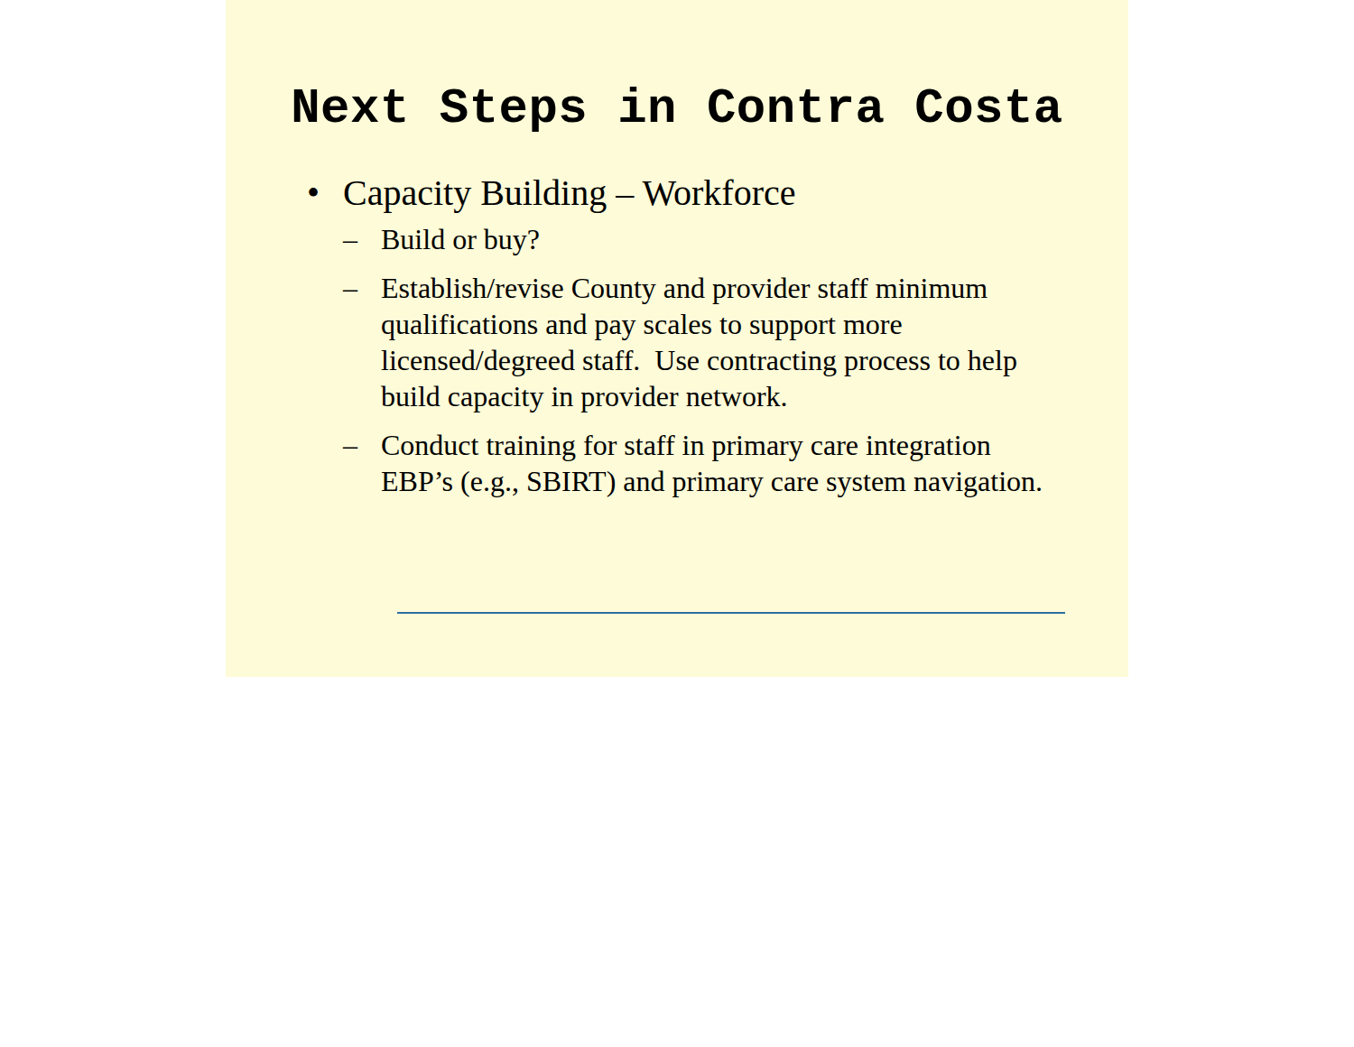Next Steps in Contra Costa
Capacity Building – Workforce
Build or buy?
Establish/revise County and provider staff minimum qualifications and pay scales to support more licensed/degreed staff. Use contracting process to help build capacity in provider network.
Conduct training for staff in primary care integration EBP’s (e.g., SBIRT) and primary care system navigation.